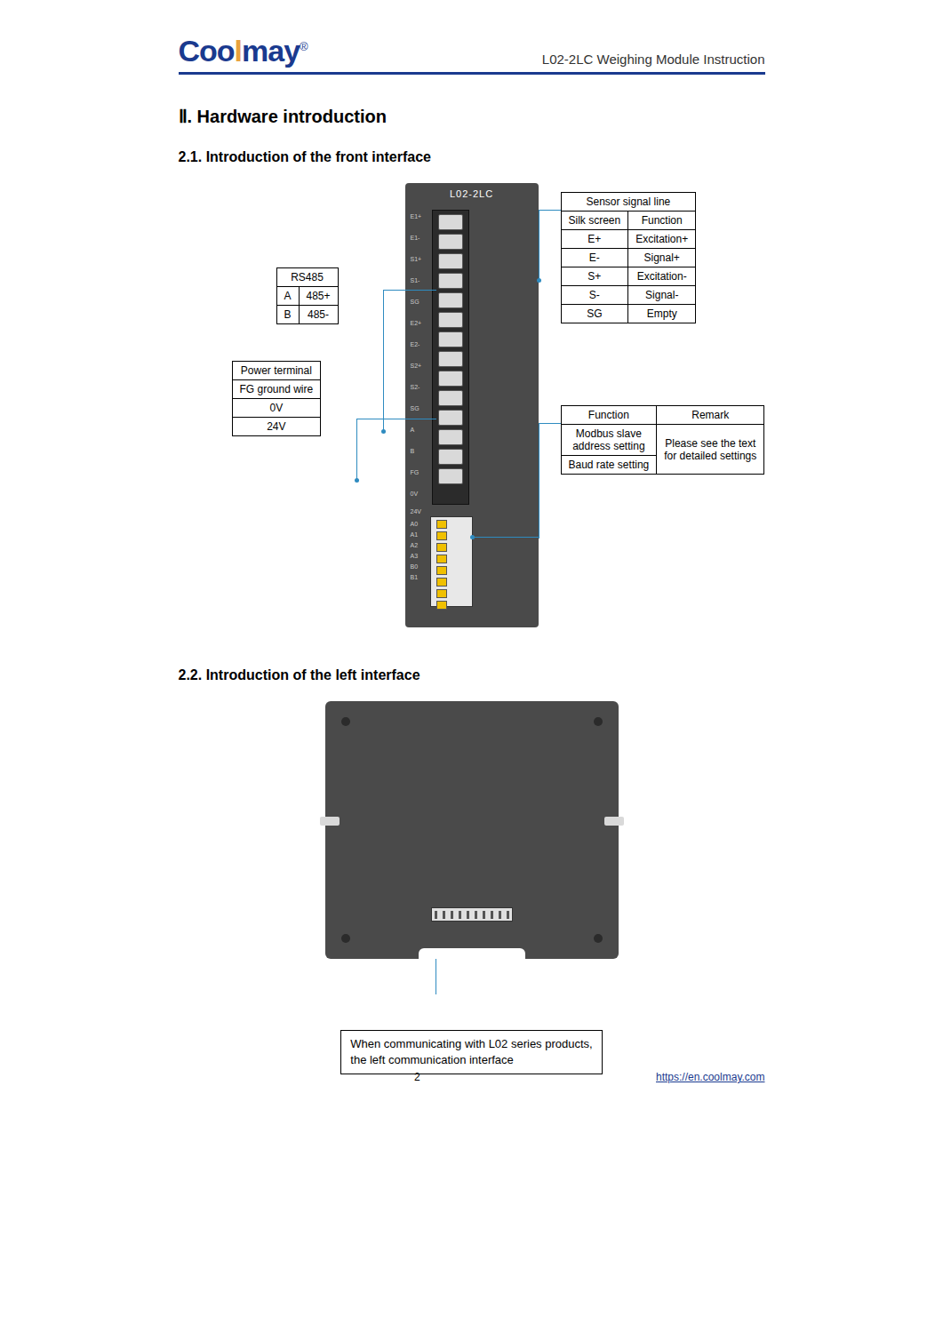Coo lmay®
L02-2LC Weighing Module Instruction
Ⅱ. Hardware introduction
2.1. Introduction of the front interface
L02-2LC
E1+
E1-
S1+
S1-
SG
E2+
E2-
S2+
S2-
SG
A
B
FG
0V
24V
A0
A1
A2
A3
B0
B1
| Sensor signal line |
| --- |
| Silk screen | Function |
| E+ | Excitation+ |
| E- | Signal+ |
| S+ | Excitation- |
| S- | Signal- |
| SG | Empty |
| RS485 |
| --- |
| A | 485+ |
| B | 485- |
| Power terminal |
| --- |
| FG ground wire |
| 0V |
| 24V |
| Function | Remark |
| --- | --- |
| Modbus slave address setting | Please see the text for detailed settings |
| Baud rate setting |
2.2. Introduction of the left interface
When communicating with L02 series products,
the left communication interface
2 https://en.coolmay.com